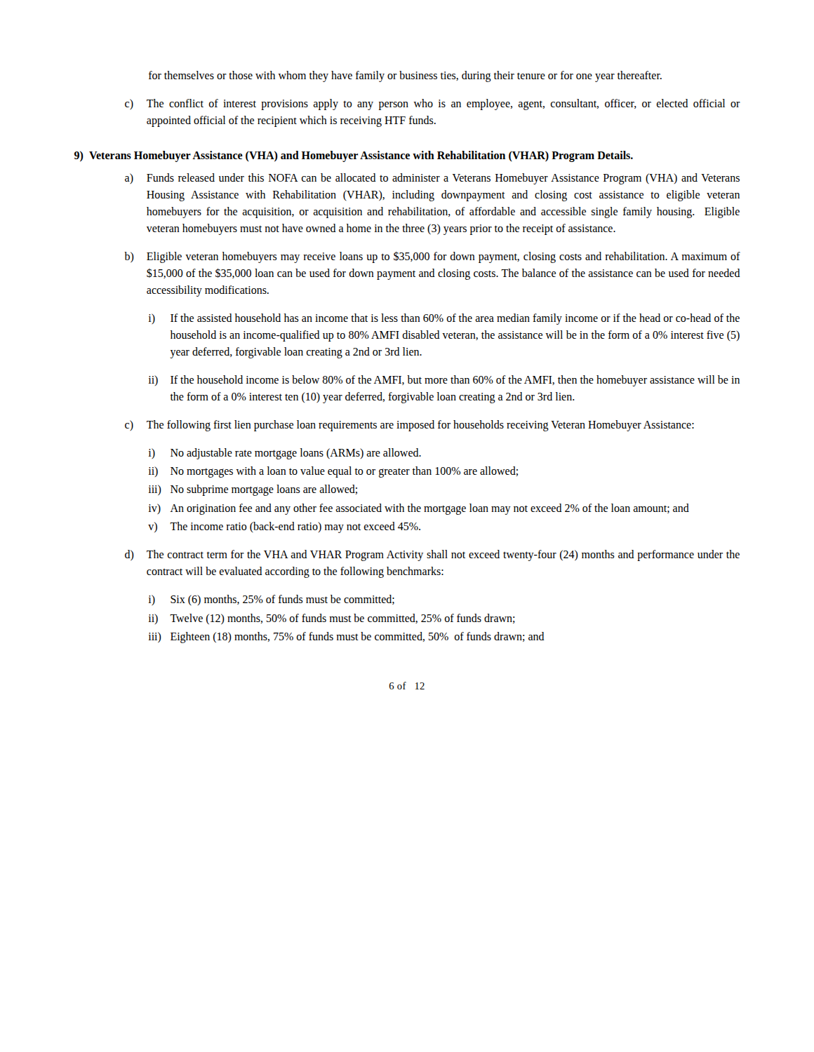for themselves or those with whom they have family or business ties, during their tenure or for one year thereafter.
c) The conflict of interest provisions apply to any person who is an employee, agent, consultant, officer, or elected official or appointed official of the recipient which is receiving HTF funds.
9) Veterans Homebuyer Assistance (VHA) and Homebuyer Assistance with Rehabilitation (VHAR) Program Details.
a) Funds released under this NOFA can be allocated to administer a Veterans Homebuyer Assistance Program (VHA) and Veterans Housing Assistance with Rehabilitation (VHAR), including downpayment and closing cost assistance to eligible veteran homebuyers for the acquisition, or acquisition and rehabilitation, of affordable and accessible single family housing. Eligible veteran homebuyers must not have owned a home in the three (3) years prior to the receipt of assistance.
b) Eligible veteran homebuyers may receive loans up to $35,000 for down payment, closing costs and rehabilitation. A maximum of $15,000 of the $35,000 loan can be used for down payment and closing costs. The balance of the assistance can be used for needed accessibility modifications.
i) If the assisted household has an income that is less than 60% of the area median family income or if the head or co-head of the household is an income-qualified up to 80% AMFI disabled veteran, the assistance will be in the form of a 0% interest five (5) year deferred, forgivable loan creating a 2nd or 3rd lien.
ii) If the household income is below 80% of the AMFI, but more than 60% of the AMFI, then the homebuyer assistance will be in the form of a 0% interest ten (10) year deferred, forgivable loan creating a 2nd or 3rd lien.
c) The following first lien purchase loan requirements are imposed for households receiving Veteran Homebuyer Assistance:
i) No adjustable rate mortgage loans (ARMs) are allowed.
ii) No mortgages with a loan to value equal to or greater than 100% are allowed;
iii) No subprime mortgage loans are allowed;
iv) An origination fee and any other fee associated with the mortgage loan may not exceed 2% of the loan amount; and
v) The income ratio (back-end ratio) may not exceed 45%.
d) The contract term for the VHA and VHAR Program Activity shall not exceed twenty-four (24) months and performance under the contract will be evaluated according to the following benchmarks:
i) Six (6) months, 25% of funds must be committed;
ii) Twelve (12) months, 50% of funds must be committed, 25% of funds drawn;
iii) Eighteen (18) months, 75% of funds must be committed, 50% of funds drawn; and
6 of 12